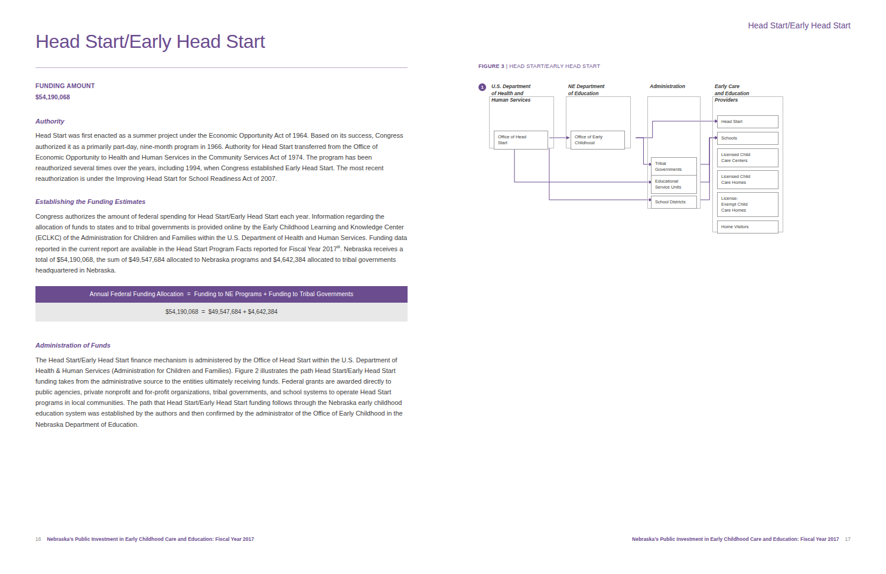Head Start/Early Head Start
FUNDING AMOUNT
$54,190,068
Authority
Head Start was first enacted as a summer project under the Economic Opportunity Act of 1964. Based on its success, Congress authorized it as a primarily part-day, nine-month program in 1966. Authority for Head Start transferred from the Office of Economic Opportunity to Health and Human Services in the Community Services Act of 1974. The program has been reauthorized several times over the years, including 1994, when Congress established Early Head Start. The most recent reauthorization is under the Improving Head Start for School Readiness Act of 2007.
Establishing the Funding Estimates
Congress authorizes the amount of federal spending for Head Start/Early Head Start each year. Information regarding the allocation of funds to states and to tribal governments is provided online by the Early Childhood Learning and Knowledge Center (ECLKC) of the Administration for Children and Families within the U.S. Department of Health and Human Services. Funding data reported in the current report are available in the Head Start Program Facts reported for Fiscal Year 2017iii. Nebraska receives a total of $54,190,068, the sum of $49,547,684 allocated to Nebraska programs and $4,642,384 allocated to tribal governments headquartered in Nebraska.
Annual Federal Funding Allocation = Funding to NE Programs + Funding to Tribal Governments
$54,190,068 = $49,547,684 + $4,642,384
Administration of Funds
The Head Start/Early Head Start finance mechanism is administered by the Office of Head Start within the U.S. Department of Health & Human Services (Administration for Children and Families). Figure 2 illustrates the path Head Start/Early Head Start funding takes from the administrative source to the entities ultimately receiving funds. Federal grants are awarded directly to public agencies, private nonprofit and for-profit organizations, tribal governments, and school systems to operate Head Start programs in local communities. The path that Head Start/Early Head Start funding follows through the Nebraska early childhood education system was established by the authors and then confirmed by the administrator of the Office of Early Childhood in the Nebraska Department of Education.
16 Nebraska’s Public Investment in Early Childhood Care and Education: Fiscal Year 2017
Head Start/Early Head Start
FIGURE 3 | HEAD START/EARLY HEAD START
1
U.S. Department
of Health and
Human Services
NE Department
of Education
Administration
Early Care
and Education
Providers
Office of Head
Start
Office of Early
Childhood
Tribal
Governments
Educational
Service Units
School Districts
Head Start
Schools
Licensed Child
Care Centers
Licensed Child
Care Homes
License-
Exempt Child
Care Homes
Home Visitors
Nebraska’s Public Investment in Early Childhood Care and Education: Fiscal Year 2017 17